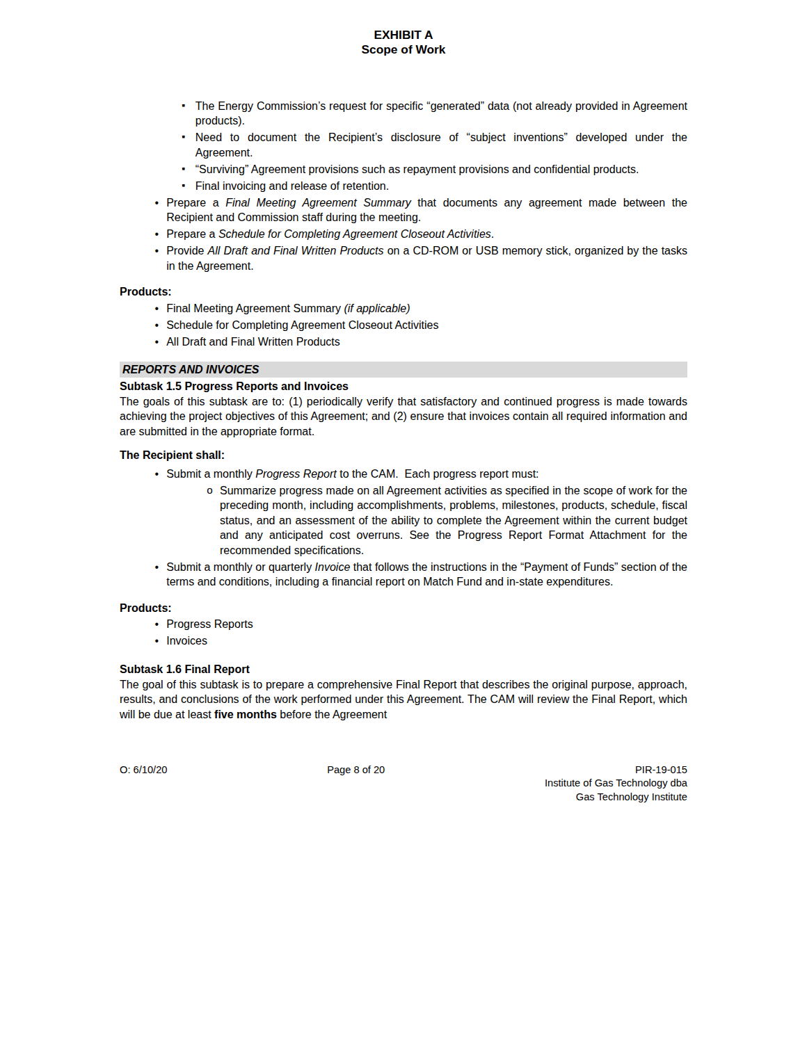EXHIBIT A
Scope of Work
The Energy Commission’s request for specific “generated” data (not already provided in Agreement products).
Need to document the Recipient’s disclosure of “subject inventions” developed under the Agreement.
“Surviving” Agreement provisions such as repayment provisions and confidential products.
Final invoicing and release of retention.
Prepare a Final Meeting Agreement Summary that documents any agreement made between the Recipient and Commission staff during the meeting.
Prepare a Schedule for Completing Agreement Closeout Activities.
Provide All Draft and Final Written Products on a CD-ROM or USB memory stick, organized by the tasks in the Agreement.
Products:
Final Meeting Agreement Summary (if applicable)
Schedule for Completing Agreement Closeout Activities
All Draft and Final Written Products
REPORTS AND INVOICES
Subtask 1.5 Progress Reports and Invoices
The goals of this subtask are to: (1) periodically verify that satisfactory and continued progress is made towards achieving the project objectives of this Agreement; and (2) ensure that invoices contain all required information and are submitted in the appropriate format.
The Recipient shall:
Submit a monthly Progress Report to the CAM. Each progress report must:
Summarize progress made on all Agreement activities as specified in the scope of work for the preceding month, including accomplishments, problems, milestones, products, schedule, fiscal status, and an assessment of the ability to complete the Agreement within the current budget and any anticipated cost overruns. See the Progress Report Format Attachment for the recommended specifications.
Submit a monthly or quarterly Invoice that follows the instructions in the “Payment of Funds” section of the terms and conditions, including a financial report on Match Fund and in-state expenditures.
Products:
Progress Reports
Invoices
Subtask 1.6 Final Report
The goal of this subtask is to prepare a comprehensive Final Report that describes the original purpose, approach, results, and conclusions of the work performed under this Agreement. The CAM will review the Final Report, which will be due at least five months before the Agreement
O: 6/10/20
Page 8 of 20
PIR-19-015
Institute of Gas Technology dba
Gas Technology Institute